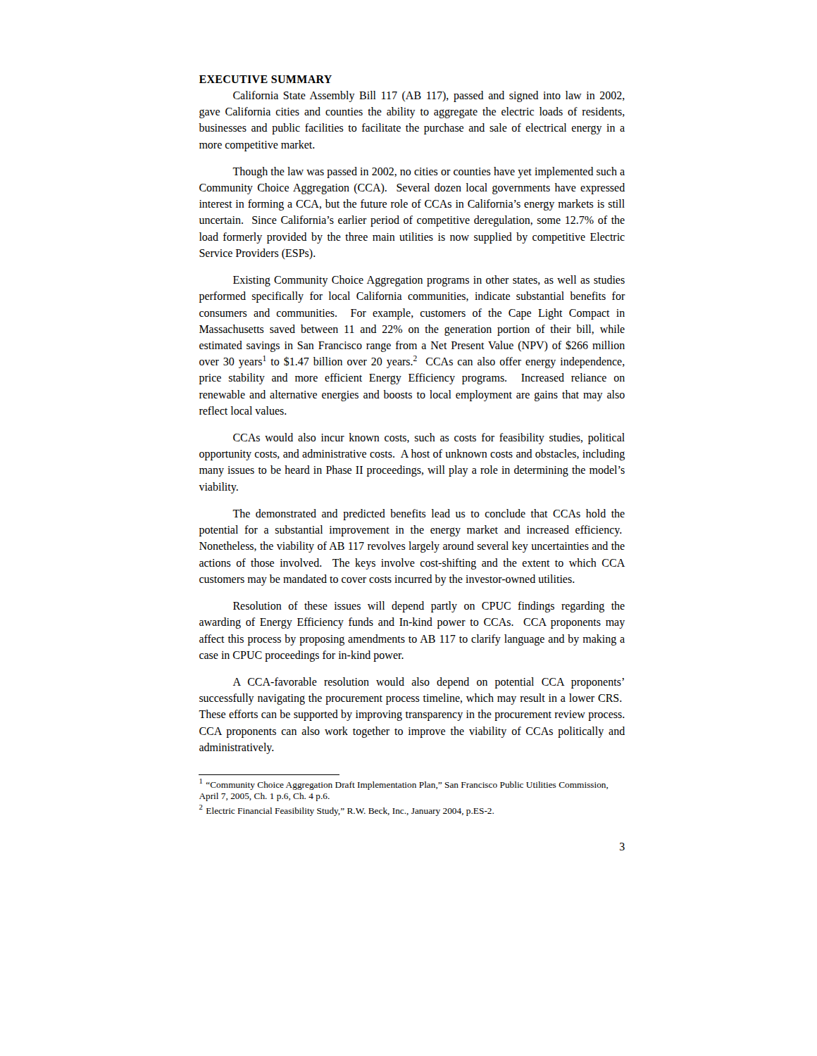EXECUTIVE SUMMARY
California State Assembly Bill 117 (AB 117), passed and signed into law in 2002, gave California cities and counties the ability to aggregate the electric loads of residents, businesses and public facilities to facilitate the purchase and sale of electrical energy in a more competitive market.
Though the law was passed in 2002, no cities or counties have yet implemented such a Community Choice Aggregation (CCA). Several dozen local governments have expressed interest in forming a CCA, but the future role of CCAs in California’s energy markets is still uncertain. Since California’s earlier period of competitive deregulation, some 12.7% of the load formerly provided by the three main utilities is now supplied by competitive Electric Service Providers (ESPs).
Existing Community Choice Aggregation programs in other states, as well as studies performed specifically for local California communities, indicate substantial benefits for consumers and communities. For example, customers of the Cape Light Compact in Massachusetts saved between 11 and 22% on the generation portion of their bill, while estimated savings in San Francisco range from a Net Present Value (NPV) of $266 million over 30 years1 to $1.47 billion over 20 years.2 CCAs can also offer energy independence, price stability and more efficient Energy Efficiency programs. Increased reliance on renewable and alternative energies and boosts to local employment are gains that may also reflect local values.
CCAs would also incur known costs, such as costs for feasibility studies, political opportunity costs, and administrative costs. A host of unknown costs and obstacles, including many issues to be heard in Phase II proceedings, will play a role in determining the model’s viability.
The demonstrated and predicted benefits lead us to conclude that CCAs hold the potential for a substantial improvement in the energy market and increased efficiency. Nonetheless, the viability of AB 117 revolves largely around several key uncertainties and the actions of those involved. The keys involve cost-shifting and the extent to which CCA customers may be mandated to cover costs incurred by the investor-owned utilities.
Resolution of these issues will depend partly on CPUC findings regarding the awarding of Energy Efficiency funds and In-kind power to CCAs. CCA proponents may affect this process by proposing amendments to AB 117 to clarify language and by making a case in CPUC proceedings for in-kind power.
A CCA-favorable resolution would also depend on potential CCA proponents’ successfully navigating the procurement process timeline, which may result in a lower CRS. These efforts can be supported by improving transparency in the procurement review process. CCA proponents can also work together to improve the viability of CCAs politically and administratively.
1 “Community Choice Aggregation Draft Implementation Plan,” San Francisco Public Utilities Commission, April 7, 2005, Ch. 1 p.6, Ch. 4 p.6.
2 Electric Financial Feasibility Study,” R.W. Beck, Inc., January 2004, p.ES-2.
3